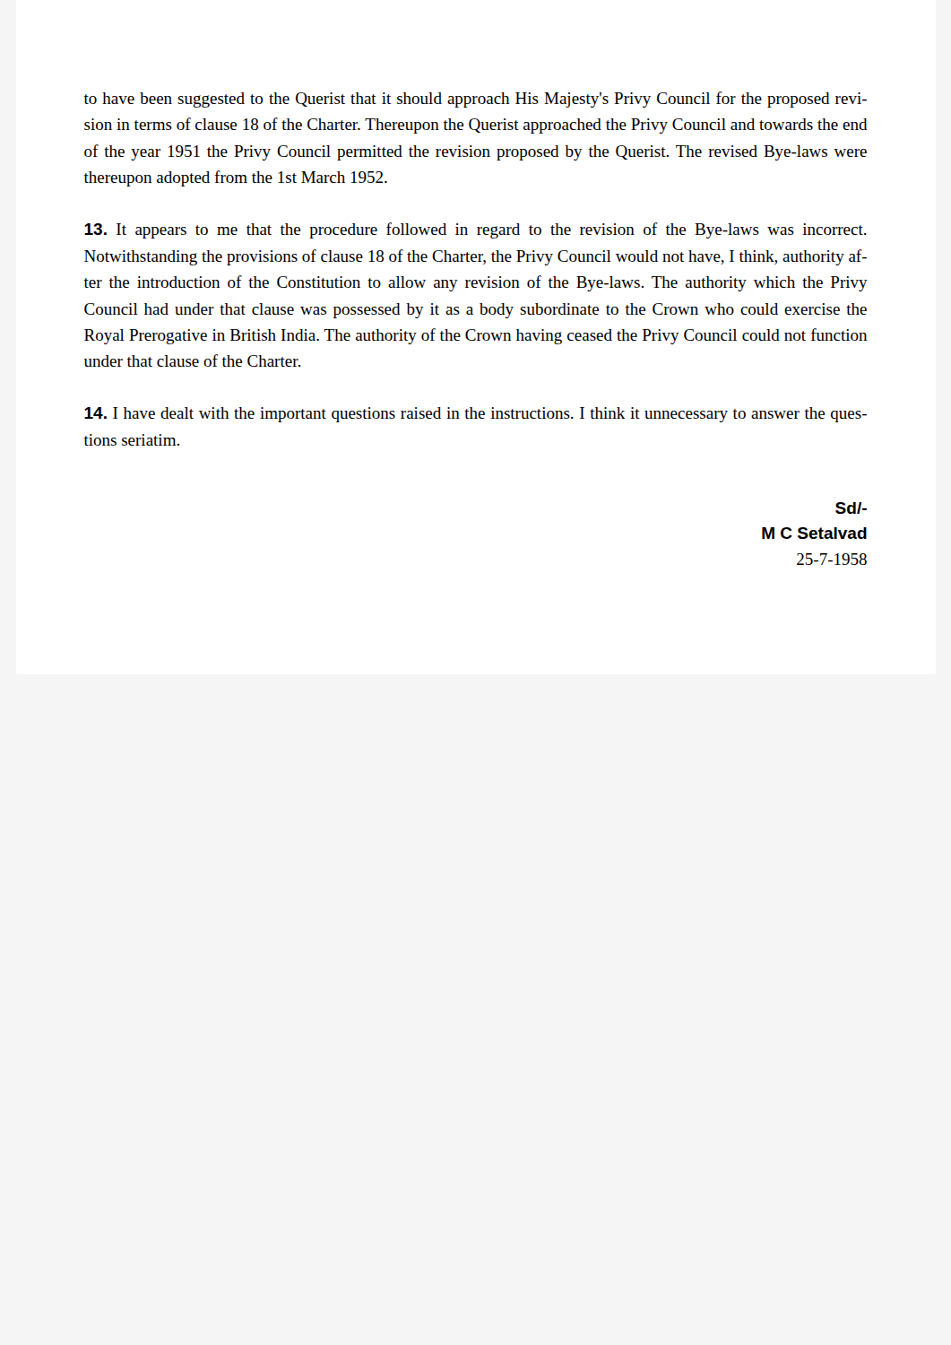to have been suggested to the Querist that it should approach His Majesty's Privy Council for the proposed revision in terms of clause 18 of the Charter. Thereupon the Querist approached the Privy Council and towards the end of the year 1951 the Privy Council permitted the revision proposed by the Querist. The revised Bye-laws were thereupon adopted from the 1st March 1952.
13. It appears to me that the procedure followed in regard to the revision of the Bye-laws was incorrect. Notwithstanding the provisions of clause 18 of the Charter, the Privy Council would not have, I think, authority after the introduction of the Constitution to allow any revision of the Bye-laws. The authority which the Privy Council had under that clause was possessed by it as a body subordinate to the Crown who could exercise the Royal Prerogative in British India. The authority of the Crown having ceased the Privy Council could not function under that clause of the Charter.
14. I have dealt with the important questions raised in the instructions. I think it unnecessary to answer the questions seriatim.
Sd/-
M C Setalvad
25-7-1958